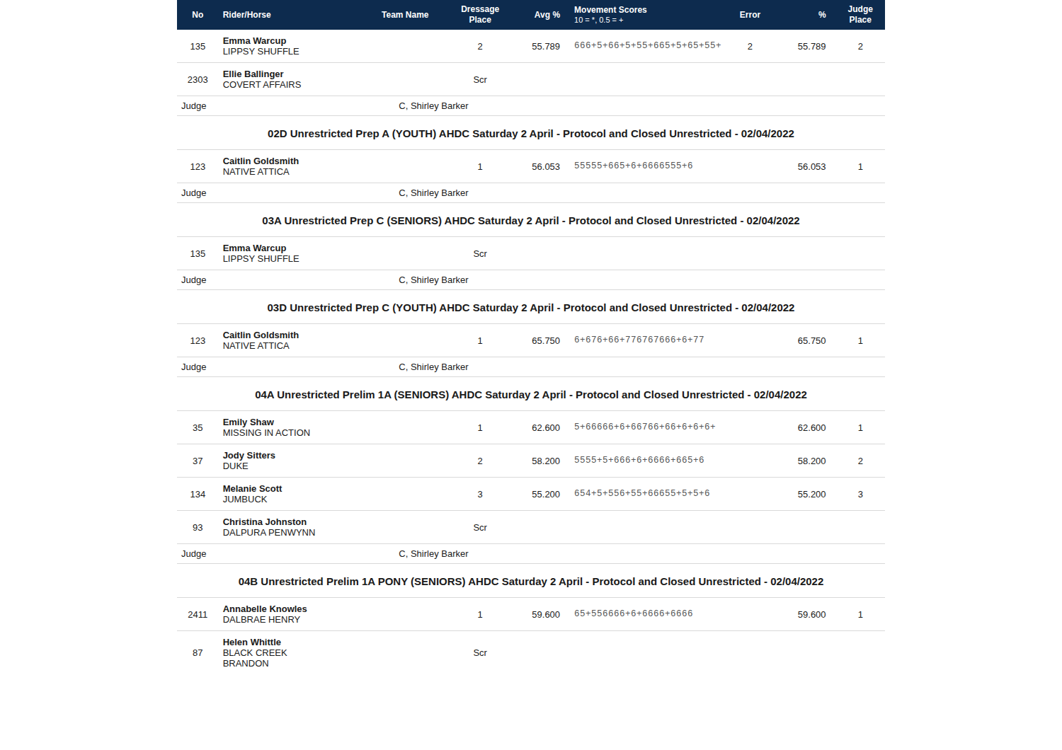| No | Rider/Horse | Team Name | Dressage Place | Avg % | Movement Scores 10 = *, 0.5 = + | Error | % | Judge Place |
| --- | --- | --- | --- | --- | --- | --- | --- | --- |
| 135 | Emma Warcup LIPPSY SHUFFLE | | 2 | 55.789 | 666+5+66+5+55+665+5+65+55+ | 2 | 55.789 | 2 |
| 2303 | Ellie Ballinger COVERT AFFAIRS | | Scr | | | | | |
| Judge | | C, Shirley Barker | | | | | |
| 02D Unrestricted Prep A (YOUTH) AHDC Saturday 2 April - Protocol and Closed Unrestricted - 02/04/2022 |
| 123 | Caitlin Goldsmith NATIVE ATTICA | | 1 | 56.053 | 55555+665+6+6666555+6 | | 56.053 | 1 |
| Judge | | C, Shirley Barker | | | | | |
| 03A Unrestricted Prep C (SENIORS) AHDC Saturday 2 April - Protocol and Closed Unrestricted - 02/04/2022 |
| 135 | Emma Warcup LIPPSY SHUFFLE | | Scr | | | | | |
| Judge | | C, Shirley Barker | | | | | |
| 03D Unrestricted Prep C (YOUTH) AHDC Saturday 2 April - Protocol and Closed Unrestricted - 02/04/2022 |
| 123 | Caitlin Goldsmith NATIVE ATTICA | | 1 | 65.750 | 6+676+66+776767666+6+77 | | 65.750 | 1 |
| Judge | | C, Shirley Barker | | | | | |
| 04A Unrestricted Prelim 1A (SENIORS) AHDC Saturday 2 April - Protocol and Closed Unrestricted - 02/04/2022 |
| 35 | Emily Shaw MISSING IN ACTION | | 1 | 62.600 | 5+66666+6+66766+66+6+6+6+ | | 62.600 | 1 |
| 37 | Jody Sitters DUKE | | 2 | 58.200 | 5555+5+666+6+6666+665+6 | | 58.200 | 2 |
| 134 | Melanie Scott JUMBUCK | | 3 | 55.200 | 654+5+556+55+66655+5+5+6 | | 55.200 | 3 |
| 93 | Christina Johnston DALPURA PENWYNN | | Scr | | | | | |
| Judge | | C, Shirley Barker | | | | | |
| 04B Unrestricted Prelim 1A PONY (SENIORS) AHDC Saturday 2 April - Protocol and Closed Unrestricted - 02/04/2022 |
| 2411 | Annabelle Knowles DALBRAE HENRY | | 1 | 59.600 | 65+556666+6+6666+6666 | | 59.600 | 1 |
| 87 | Helen Whittle BLACK CREEK BRANDON | | Scr | | | | | |